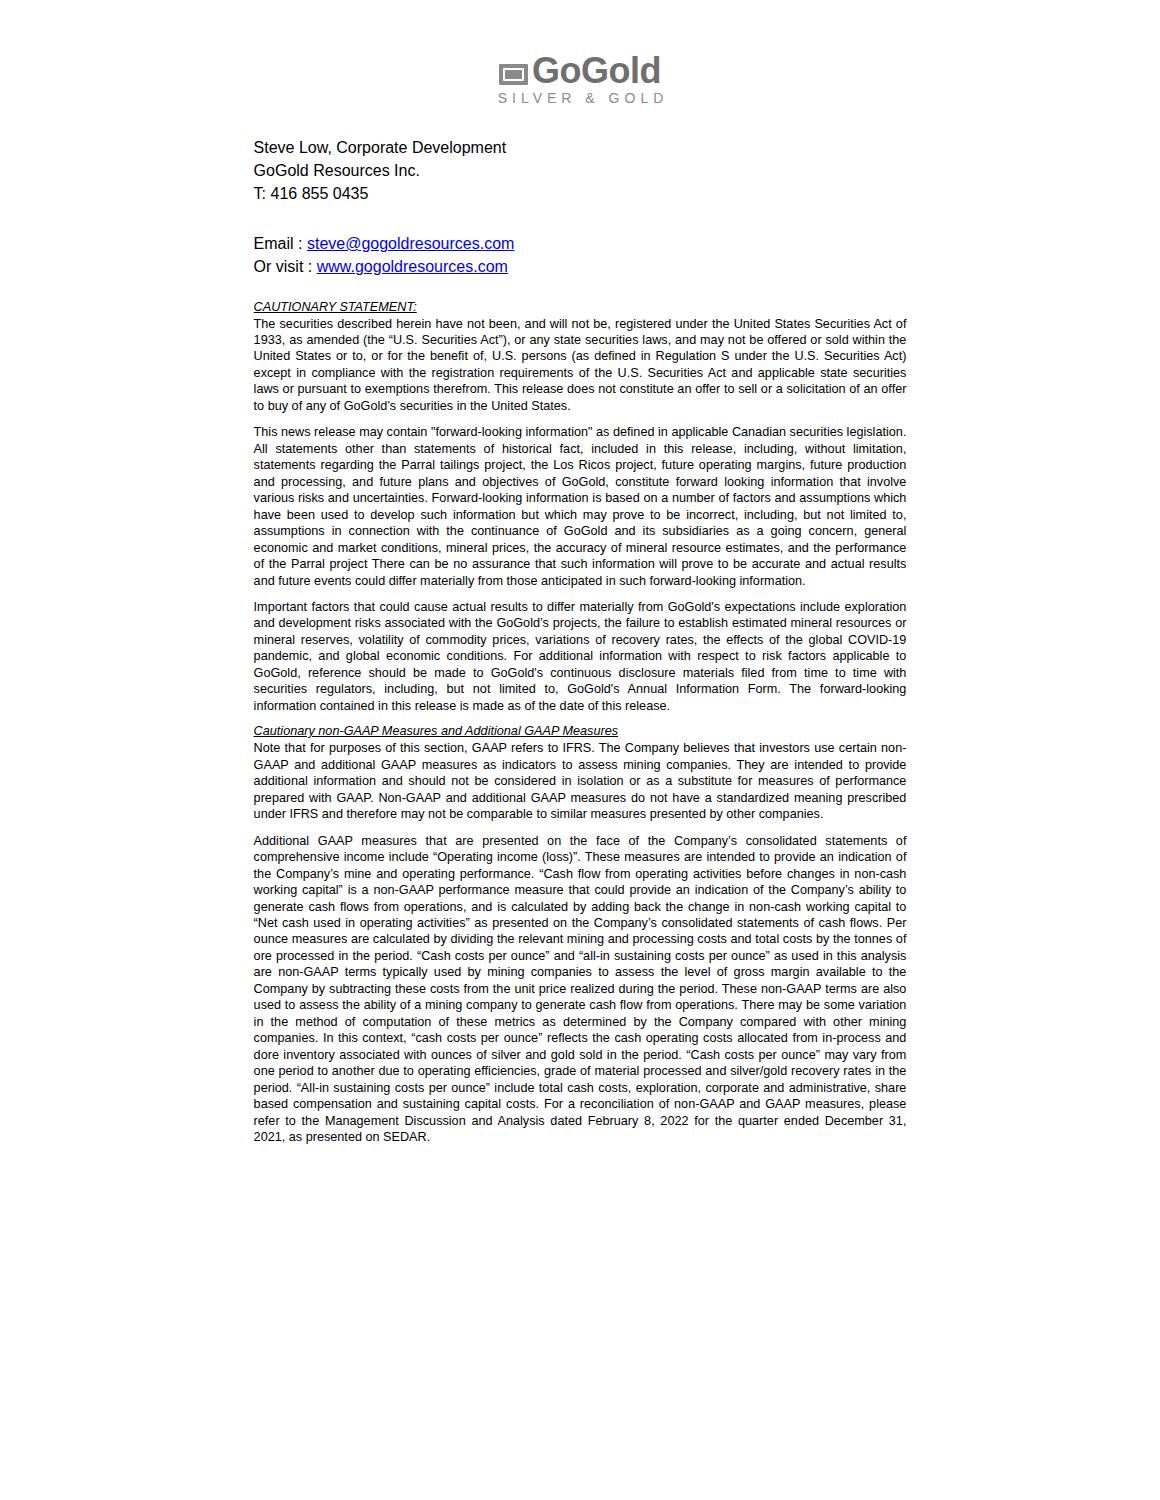GoGold
SILVER & GOLD
Steve Low, Corporate Development
GoGold Resources Inc.
T: 416 855 0435
Email : steve@gogoldresources.com
Or visit : www.gogoldresources.com
CAUTIONARY STATEMENT:
The securities described herein have not been, and will not be, registered under the United States Securities Act of 1933, as amended (the “U.S. Securities Act”), or any state securities laws, and may not be offered or sold within the United States or to, or for the benefit of, U.S. persons (as defined in Regulation S under the U.S. Securities Act) except in compliance with the registration requirements of the U.S. Securities Act and applicable state securities laws or pursuant to exemptions therefrom. This release does not constitute an offer to sell or a solicitation of an offer to buy of any of GoGold’s securities in the United States.
This news release may contain "forward-looking information" as defined in applicable Canadian securities legislation. All statements other than statements of historical fact, included in this release, including, without limitation, statements regarding the Parral tailings project, the Los Ricos project, future operating margins, future production and processing, and future plans and objectives of GoGold, constitute forward looking information that involve various risks and uncertainties. Forward-looking information is based on a number of factors and assumptions which have been used to develop such information but which may prove to be incorrect, including, but not limited to, assumptions in connection with the continuance of GoGold and its subsidiaries as a going concern, general economic and market conditions, mineral prices, the accuracy of mineral resource estimates, and the performance of the Parral project There can be no assurance that such information will prove to be accurate and actual results and future events could differ materially from those anticipated in such forward-looking information.
Important factors that could cause actual results to differ materially from GoGold's expectations include exploration and development risks associated with the GoGold’s projects, the failure to establish estimated mineral resources or mineral reserves, volatility of commodity prices, variations of recovery rates, the effects of the global COVID-19 pandemic, and global economic conditions. For additional information with respect to risk factors applicable to GoGold, reference should be made to GoGold's continuous disclosure materials filed from time to time with securities regulators, including, but not limited to, GoGold's Annual Information Form. The forward-looking information contained in this release is made as of the date of this release.
Cautionary non-GAAP Measures and Additional GAAP Measures
Note that for purposes of this section, GAAP refers to IFRS. The Company believes that investors use certain non-GAAP and additional GAAP measures as indicators to assess mining companies. They are intended to provide additional information and should not be considered in isolation or as a substitute for measures of performance prepared with GAAP. Non-GAAP and additional GAAP measures do not have a standardized meaning prescribed under IFRS and therefore may not be comparable to similar measures presented by other companies.
Additional GAAP measures that are presented on the face of the Company’s consolidated statements of comprehensive income include “Operating income (loss)”. These measures are intended to provide an indication of the Company’s mine and operating performance. “Cash flow from operating activities before changes in non-cash working capital” is a non-GAAP performance measure that could provide an indication of the Company’s ability to generate cash flows from operations, and is calculated by adding back the change in non-cash working capital to “Net cash used in operating activities” as presented on the Company’s consolidated statements of cash flows. Per ounce measures are calculated by dividing the relevant mining and processing costs and total costs by the tonnes of ore processed in the period. “Cash costs per ounce” and “all-in sustaining costs per ounce” as used in this analysis are non-GAAP terms typically used by mining companies to assess the level of gross margin available to the Company by subtracting these costs from the unit price realized during the period. These non-GAAP terms are also used to assess the ability of a mining company to generate cash flow from operations. There may be some variation in the method of computation of these metrics as determined by the Company compared with other mining companies. In this context, “cash costs per ounce” reflects the cash operating costs allocated from in-process and dore inventory associated with ounces of silver and gold sold in the period. “Cash costs per ounce” may vary from one period to another due to operating efficiencies, grade of material processed and silver/gold recovery rates in the period. “All-in sustaining costs per ounce” include total cash costs, exploration, corporate and administrative, share based compensation and sustaining capital costs. For a reconciliation of non-GAAP and GAAP measures, please refer to the Management Discussion and Analysis dated February 8, 2022 for the quarter ended December 31, 2021, as presented on SEDAR.